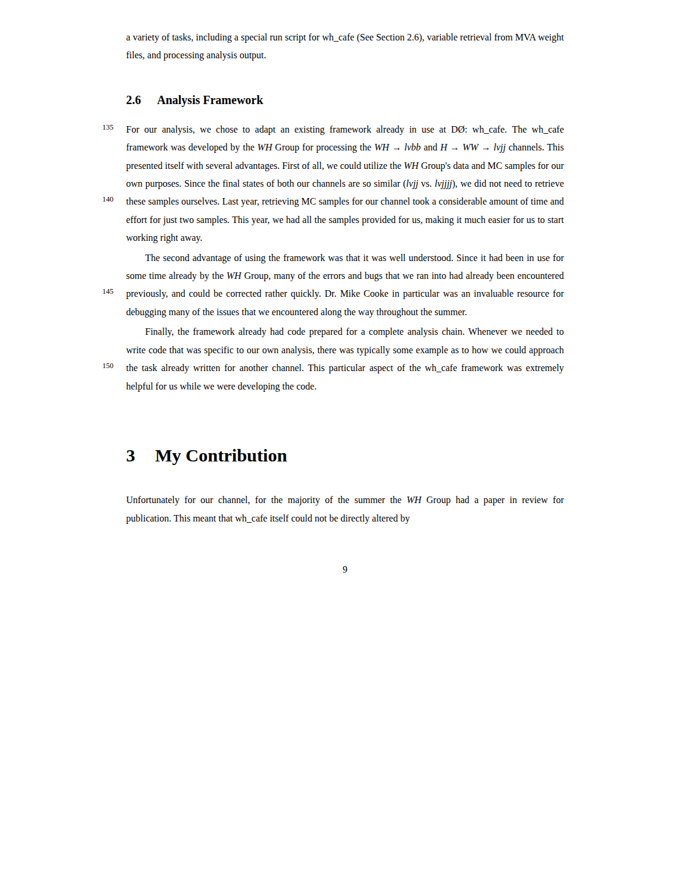a variety of tasks, including a special run script for wh_cafe (See Section 2.6), variable retrieval from MVA weight files, and processing analysis output.
2.6 Analysis Framework
For our analysis, we chose to adapt an existing framework already in use at DØ: wh_cafe. 135 The wh_cafe framework was developed by the WH Group for processing the WH → lνbb and H → WW → lνjj channels. This presented itself with several advantages. First of all, we could utilize the WH Group's data and MC samples for our own purposes. Since the final states of both our channels are so similar (lνjj vs. lνjjjj), we did not need to retrieve these samples ourselves. Last year, retrieving MC samples for our channel took a considerable 140amount of time and effort for just two samples. This year, we had all the samples provided for us, making it much easier for us to start working right away.
The second advantage of using the framework was that it was well understood. Since it had been in use for some time already by the WH Group, many of the errors and bugs that we ran into had already been encountered previously, and could be corrected rather quickly. 145 Dr. Mike Cooke in particular was an invaluable resource for debugging many of the issues that we encountered along the way throughout the summer.
Finally, the framework already had code prepared for a complete analysis chain. Whenever we needed to write code that was specific to our own analysis, there was typically some example as to how we could approach the task already written for another channel. This 150particular aspect of the wh_cafe framework was extremely helpful for us while we were developing the code.
3 My Contribution
Unfortunately for our channel, for the majority of the summer the WH Group had a paper in review for publication. This meant that wh_cafe itself could not be directly altered by
9